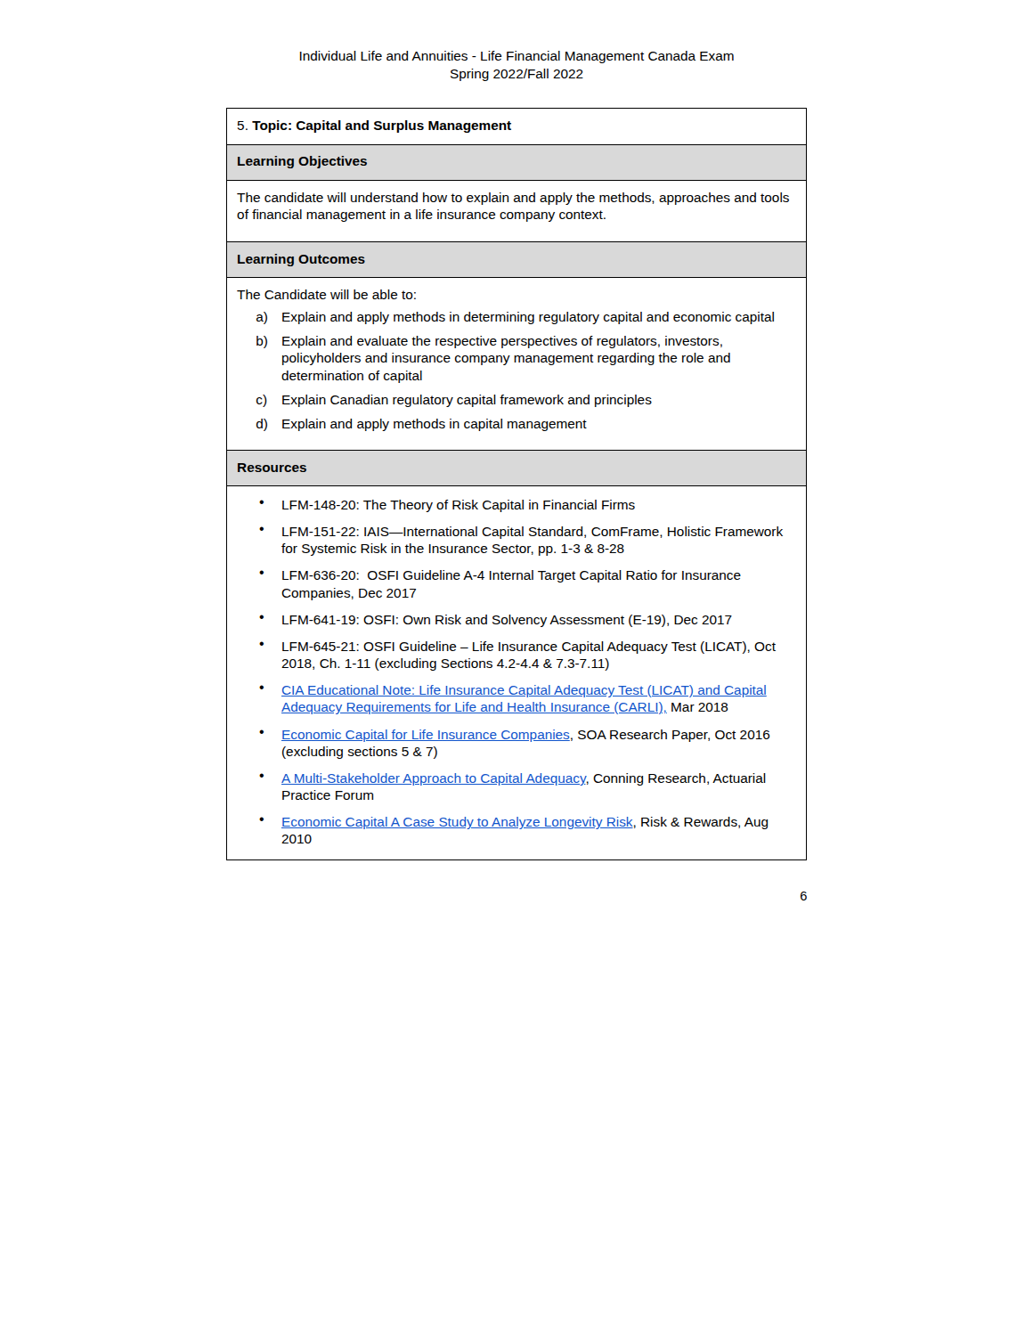Individual Life and Annuities - Life Financial Management Canada Exam
Spring 2022/Fall 2022
| 5. Topic: Capital and Surplus Management |
| Learning Objectives |
| The candidate will understand how to explain and apply the methods, approaches and tools of financial management in a life insurance company context. |
| Learning Outcomes |
| The Candidate will be able to: a) Explain and apply methods in determining regulatory capital and economic capital b) Explain and evaluate the respective perspectives of regulators, investors, policyholders and insurance company management regarding the role and determination of capital c) Explain Canadian regulatory capital framework and principles d) Explain and apply methods in capital management |
| Resources |
| • LFM-148-20: The Theory of Risk Capital in Financial Firms • LFM-151-22: IAIS—International Capital Standard, ComFrame, Holistic Framework for Systemic Risk in the Insurance Sector, pp. 1-3 & 8-28 • LFM-636-20: OSFI Guideline A-4 Internal Target Capital Ratio for Insurance Companies, Dec 2017 • LFM-641-19: OSFI: Own Risk and Solvency Assessment (E-19), Dec 2017 • LFM-645-21: OSFI Guideline – Life Insurance Capital Adequacy Test (LICAT), Oct 2018, Ch. 1-11 (excluding Sections 4.2-4.4 & 7.3-7.11) • CIA Educational Note: Life Insurance Capital Adequacy Test (LICAT) and Capital Adequacy Requirements for Life and Health Insurance (CARLI), Mar 2018 • Economic Capital for Life Insurance Companies , SOA Research Paper, Oct 2016 (excluding sections 5 & 7) • A Multi-Stakeholder Approach to Capital Adequacy , Conning Research, Actuarial Practice Forum • Economic Capital A Case Study to Analyze Longevity Risk , Risk & Rewards, Aug 2010 |
6